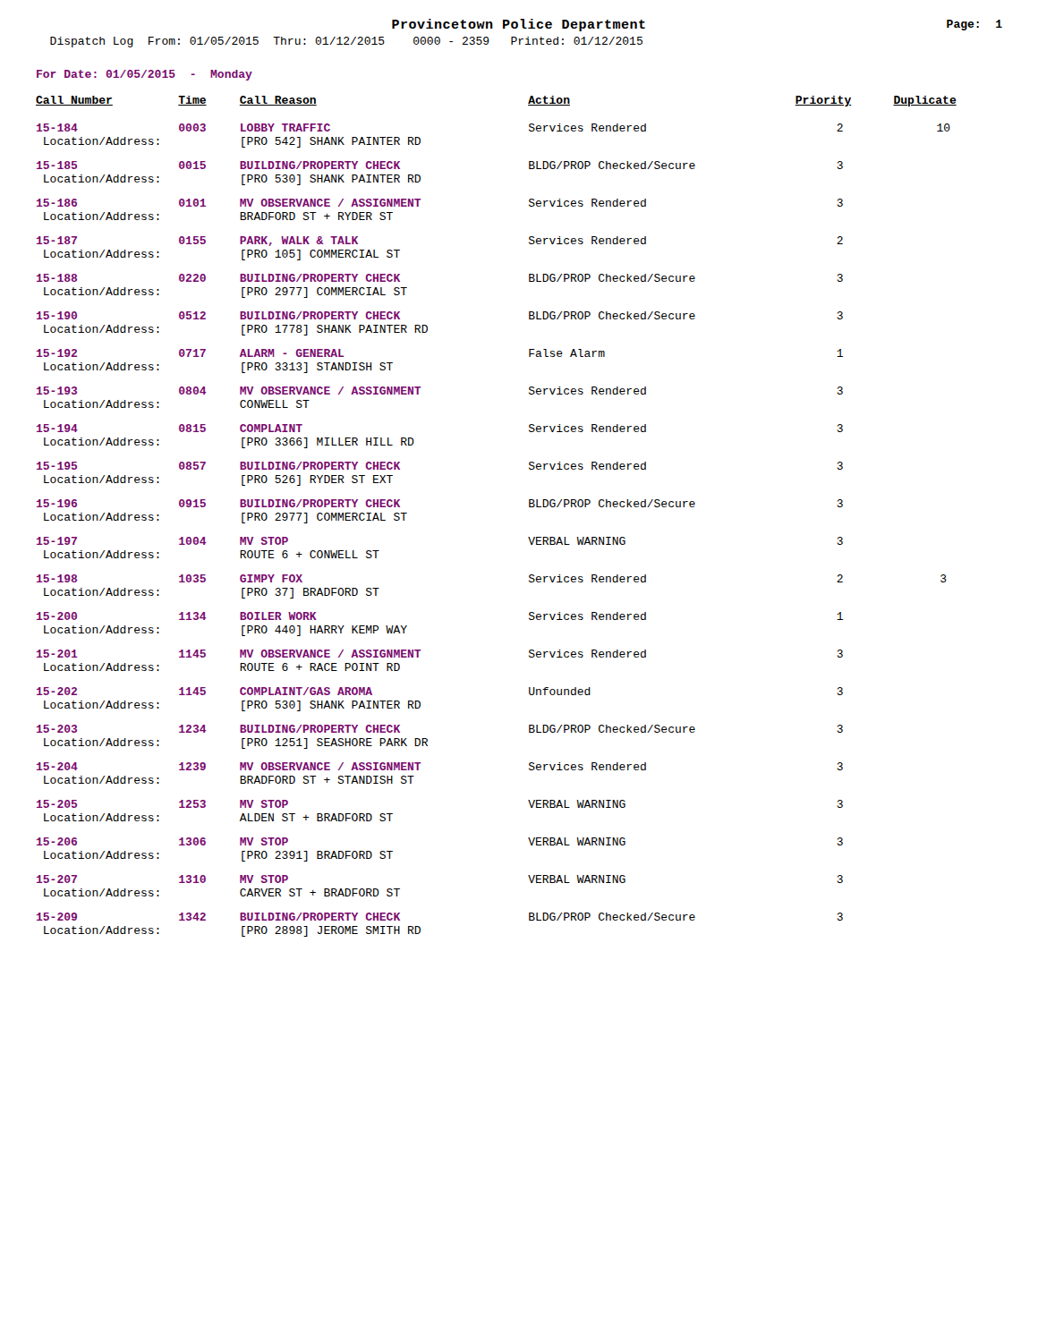Page: 1
Provincetown Police Department
Dispatch Log From: 01/05/2015 Thru: 01/12/2015 0000 - 2359 Printed: 01/12/2015
For Date: 01/05/2015 - Monday
| Call Number | Time | Call Reason | Action | Priority | Duplicate |
| --- | --- | --- | --- | --- | --- |
| 15-184 | 0003 | LOBBY TRAFFIC | Services Rendered | 2 | 10 |
| Location/Address: | [PRO 542] SHANK PAINTER RD |
| 15-185 | 0015 | BUILDING/PROPERTY CHECK | BLDG/PROP Checked/Secure | 3 | |
| Location/Address: | [PRO 530] SHANK PAINTER RD |
| 15-186 | 0101 | MV OBSERVANCE / ASSIGNMENT | Services Rendered | 3 | |
| Location/Address: | BRADFORD ST + RYDER ST |
| 15-187 | 0155 | PARK, WALK & TALK | Services Rendered | 2 | |
| Location/Address: | [PRO 105] COMMERCIAL ST |
| 15-188 | 0220 | BUILDING/PROPERTY CHECK | BLDG/PROP Checked/Secure | 3 | |
| Location/Address: | [PRO 2977] COMMERCIAL ST |
| 15-190 | 0512 | BUILDING/PROPERTY CHECK | BLDG/PROP Checked/Secure | 3 | |
| Location/Address: | [PRO 1778] SHANK PAINTER RD |
| 15-192 | 0717 | ALARM - GENERAL | False Alarm | 1 | |
| Location/Address: | [PRO 3313] STANDISH ST |
| 15-193 | 0804 | MV OBSERVANCE / ASSIGNMENT | Services Rendered | 3 | |
| Location/Address: | CONWELL ST |
| 15-194 | 0815 | COMPLAINT | Services Rendered | 3 | |
| Location/Address: | [PRO 3366] MILLER HILL RD |
| 15-195 | 0857 | BUILDING/PROPERTY CHECK | Services Rendered | 3 | |
| Location/Address: | [PRO 526] RYDER ST EXT |
| 15-196 | 0915 | BUILDING/PROPERTY CHECK | BLDG/PROP Checked/Secure | 3 | |
| Location/Address: | [PRO 2977] COMMERCIAL ST |
| 15-197 | 1004 | MV STOP | VERBAL WARNING | 3 | |
| Location/Address: | ROUTE 6 + CONWELL ST |
| 15-198 | 1035 | GIMPY FOX | Services Rendered | 2 | 3 |
| Location/Address: | [PRO 37] BRADFORD ST |
| 15-200 | 1134 | BOILER WORK | Services Rendered | 1 | |
| Location/Address: | [PRO 440] HARRY KEMP WAY |
| 15-201 | 1145 | MV OBSERVANCE / ASSIGNMENT | Services Rendered | 3 | |
| Location/Address: | ROUTE 6 + RACE POINT RD |
| 15-202 | 1145 | COMPLAINT/GAS AROMA | Unfounded | 3 | |
| Location/Address: | [PRO 530] SHANK PAINTER RD |
| 15-203 | 1234 | BUILDING/PROPERTY CHECK | BLDG/PROP Checked/Secure | 3 | |
| Location/Address: | [PRO 1251] SEASHORE PARK DR |
| 15-204 | 1239 | MV OBSERVANCE / ASSIGNMENT | Services Rendered | 3 | |
| Location/Address: | BRADFORD ST + STANDISH ST |
| 15-205 | 1253 | MV STOP | VERBAL WARNING | 3 | |
| Location/Address: | ALDEN ST + BRADFORD ST |
| 15-206 | 1306 | MV STOP | VERBAL WARNING | 3 | |
| Location/Address: | [PRO 2391] BRADFORD ST |
| 15-207 | 1310 | MV STOP | VERBAL WARNING | 3 | |
| Location/Address: | CARVER ST + BRADFORD ST |
| 15-209 | 1342 | BUILDING/PROPERTY CHECK | BLDG/PROP Checked/Secure | 3 | |
| Location/Address: | [PRO 2898] JEROME SMITH RD |